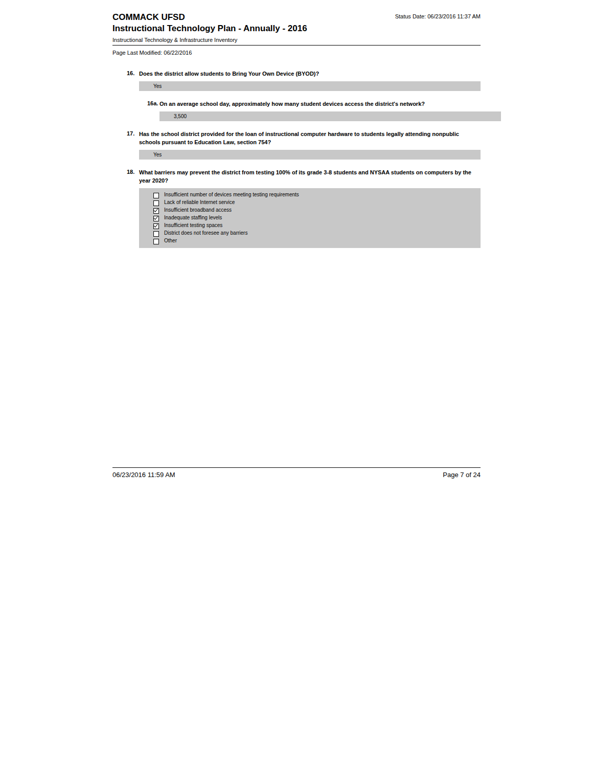COMMACK UFSD
Instructional Technology Plan - Annually - 2016
Status Date: 06/23/2016 11:37 AM
Instructional Technology & Infrastructure Inventory
Page Last Modified: 06/22/2016
16.
Does the district allow students to Bring Your Own Device (BYOD)?
Yes
16a.
On an average school day, approximately how many student devices access the district's network?
3,500
17.
Has the school district provided for the loan of instructional computer hardware to students legally attending nonpublic schools pursuant to Education Law, section 754?
Yes
18.
What barriers may prevent the district from testing 100% of its grade 3-8 students and NYSAA students on computers by the year 2020?
Insufficient number of devices meeting testing requirements
Lack of reliable Internet service
Insufficient broadband access
Inadequate staffing levels
Insufficient testing spaces
District does not foresee any barriers
Other
06/23/2016 11:59 AM
Page 7 of 24